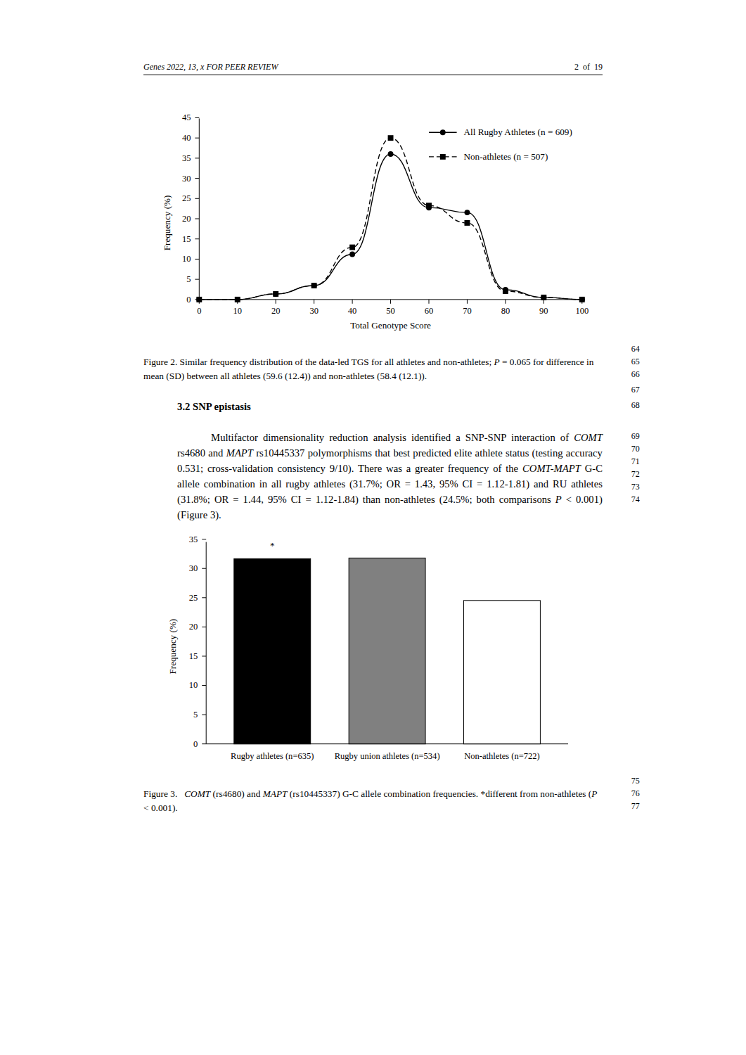Genes 2022, 13, x FOR PEER REVIEW
2 of 19
0 5 10 15 20 25 30 35 40 45 Frequency (%) 0 10 20 30 40 50 60 70 80 90 100 Total Genotype Score All Rugby Athletes (n = 609) Non-athletes (n = 507)
64
Figure 2. Similar frequency distribution of the data-led TGS for all athletes and non-athletes; P = 0.065 for difference in 65
mean (SD) between all athletes (59.6 (12.4)) and non-athletes (58.4 (12.1)). 66
67
68
3.2 SNP epistasis
69
70
71
72
73
74
Multifactor dimensionality reduction analysis identified a SNP-SNP interaction of COMT rs4680 and MAPT rs10445337 polymorphisms that best predicted elite athlete status (testing accuracy 0.531; cross-validation consistency 9/10). There was a greater frequency of the COMT-MAPT G-C allele combination in all rugby athletes (31.7%; OR = 1.43, 95% CI = 1.12-1.81) and RU athletes (31.8%; OR = 1.44, 95% CI = 1.12-1.84) than non-athletes (24.5%; both comparisons P < 0.001) (Figure 3).
0 5 10 15 20 25 30 35 Frequency (%) * Rugby athletes (n=635) Rugby union athletes (n=534) Non-athletes (n=722)
75
Figure 3. COMT (rs4680) and MAPT (rs10445337) G-C allele combination frequencies. *different from non-athletes (P 76
< 0.001). 77